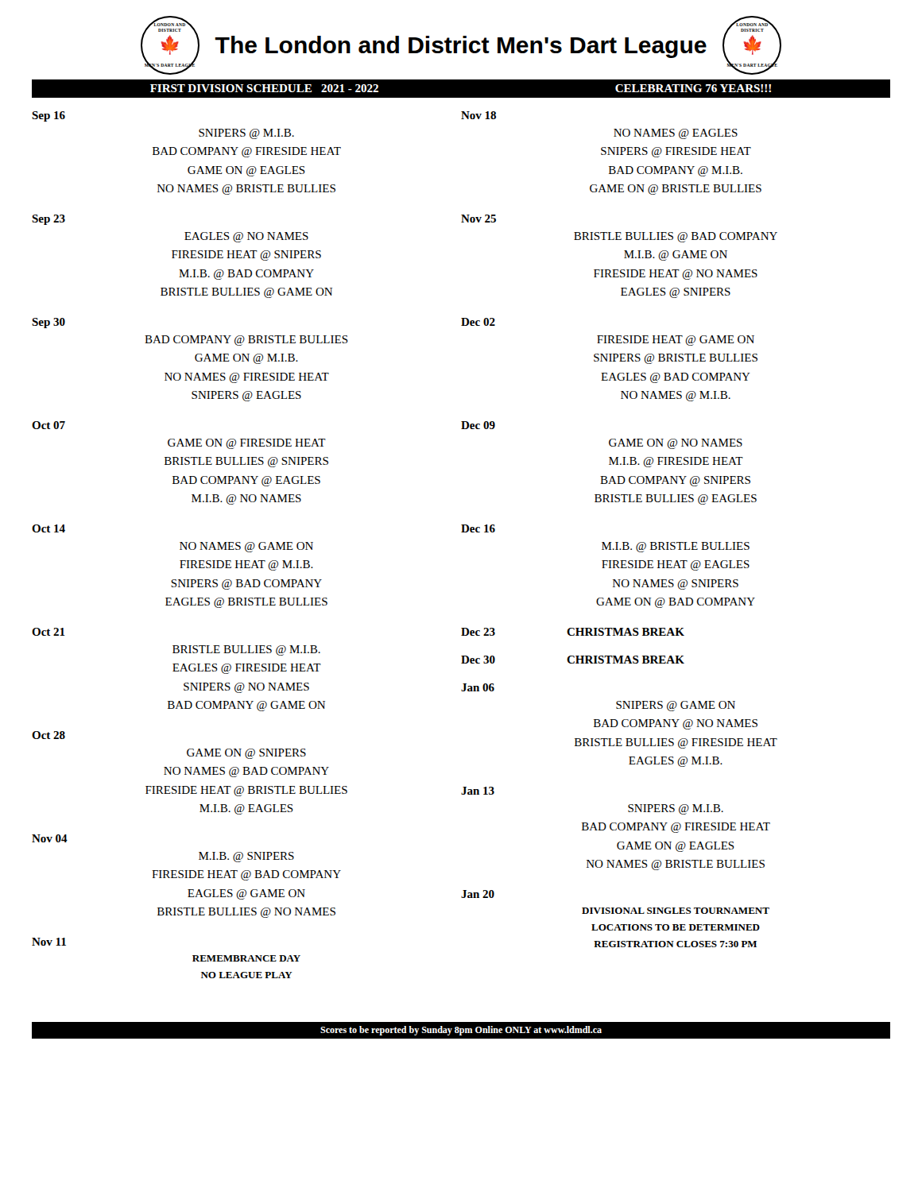LONDON AND DISTRICT
🍁
MEN'S DART LEAGUE
The London and District Men's Dart League
LONDON AND DISTRICT
🍁
MEN'S DART LEAGUE
FIRST DIVISION SCHEDULE 2021 - 2022 CELEBRATING 76 YEARS!!!
Sep 16
SNIPERS @ M.I.B.
BAD COMPANY @ FIRESIDE HEAT
GAME ON @ EAGLES
NO NAMES @ BRISTLE BULLIES
Sep 23
EAGLES @ NO NAMES
FIRESIDE HEAT @ SNIPERS
M.I.B. @ BAD COMPANY
BRISTLE BULLIES @ GAME ON
Sep 30
BAD COMPANY @ BRISTLE BULLIES
GAME ON @ M.I.B.
NO NAMES @ FIRESIDE HEAT
SNIPERS @ EAGLES
Oct 07
GAME ON @ FIRESIDE HEAT
BRISTLE BULLIES @ SNIPERS
BAD COMPANY @ EAGLES
M.I.B. @ NO NAMES
Oct 14
NO NAMES @ GAME ON
FIRESIDE HEAT @ M.I.B.
SNIPERS @ BAD COMPANY
EAGLES @ BRISTLE BULLIES
Oct 21
BRISTLE BULLIES @ M.I.B.
EAGLES @ FIRESIDE HEAT
SNIPERS @ NO NAMES
BAD COMPANY @ GAME ON
Oct 28
GAME ON @ SNIPERS
NO NAMES @ BAD COMPANY
FIRESIDE HEAT @ BRISTLE BULLIES
M.I.B. @ EAGLES
Nov 04
M.I.B. @ SNIPERS
FIRESIDE HEAT @ BAD COMPANY
EAGLES @ GAME ON
BRISTLE BULLIES @ NO NAMES
Nov 11
REMEMBRANCE DAY
NO LEAGUE PLAY
Nov 18
NO NAMES @ EAGLES
SNIPERS @ FIRESIDE HEAT
BAD COMPANY @ M.I.B.
GAME ON @ BRISTLE BULLIES
Nov 25
BRISTLE BULLIES @ BAD COMPANY
M.I.B. @ GAME ON
FIRESIDE HEAT @ NO NAMES
EAGLES @ SNIPERS
Dec 02
FIRESIDE HEAT @ GAME ON
SNIPERS @ BRISTLE BULLIES
EAGLES @ BAD COMPANY
NO NAMES @ M.I.B.
Dec 09
GAME ON @ NO NAMES
M.I.B. @ FIRESIDE HEAT
BAD COMPANY @ SNIPERS
BRISTLE BULLIES @ EAGLES
Dec 16
M.I.B. @ BRISTLE BULLIES
FIRESIDE HEAT @ EAGLES
NO NAMES @ SNIPERS
GAME ON @ BAD COMPANY
Dec 23
CHRISTMAS BREAK
Dec 30
CHRISTMAS BREAK
Jan 06
SNIPERS @ GAME ON
BAD COMPANY @ NO NAMES
BRISTLE BULLIES @ FIRESIDE HEAT
EAGLES @ M.I.B.
Jan 13
SNIPERS @ M.I.B.
BAD COMPANY @ FIRESIDE HEAT
GAME ON @ EAGLES
NO NAMES @ BRISTLE BULLIES
Jan 20
DIVISIONAL SINGLES TOURNAMENT
LOCATIONS TO BE DETERMINED
REGISTRATION CLOSES 7:30 PM
Scores to be reported by Sunday 8pm Online ONLY at www.ldmdl.ca